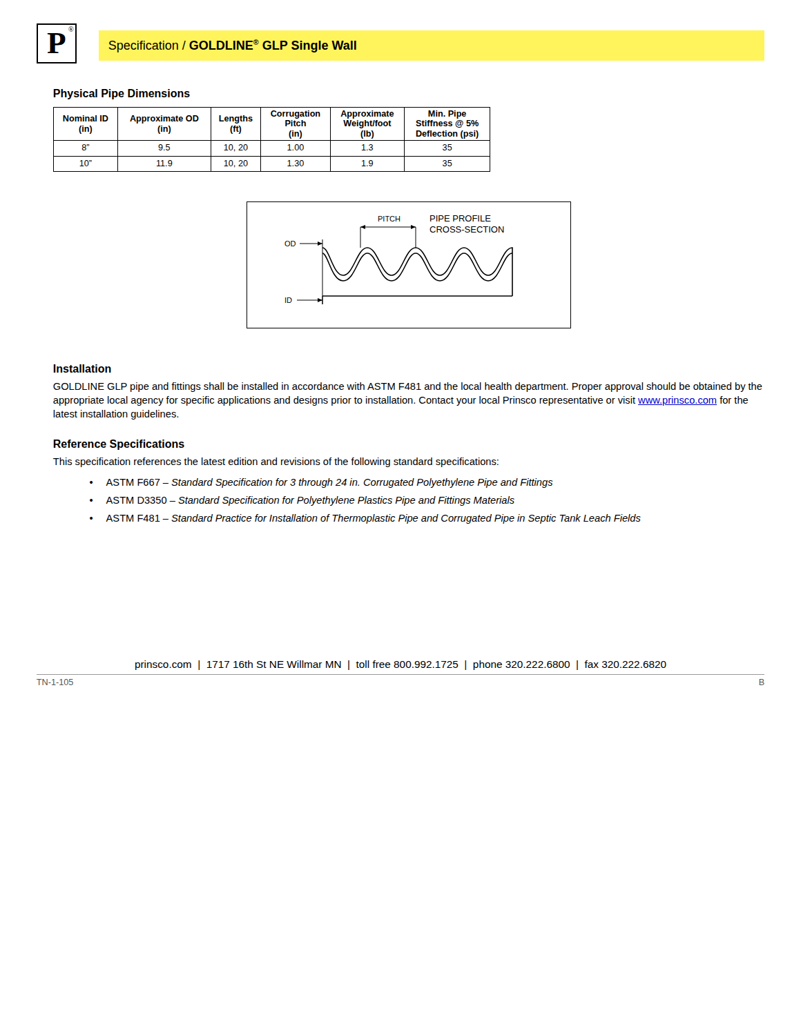P®
Specification / GOLDLINE® GLP Single Wall
Physical Pipe Dimensions
| Nominal ID (in) | Approximate OD (in) | Lengths (ft) | Corrugation Pitch (in) | Approximate Weight/foot (lb) | Min. Pipe Stiffness @ 5% Deflection (psi) |
| --- | --- | --- | --- | --- | --- |
| 8” | 9.5 | 10, 20 | 1.00 | 1.3 | 35 |
| 10” | 11.9 | 10, 20 | 1.30 | 1.9 | 35 |
PIPE PROFILE CROSS-SECTION PITCH OD ID
Installation
GOLDLINE GLP pipe and fittings shall be installed in accordance with ASTM F481 and the local health department. Proper approval should be obtained by the appropriate local agency for specific applications and designs prior to installation. Contact your local Prinsco representative or visit www.prinsco.com for the latest installation guidelines.
Reference Specifications
This specification references the latest edition and revisions of the following standard specifications:
ASTM F667 – Standard Specification for 3 through 24 in. Corrugated Polyethylene Pipe and Fittings
ASTM D3350 – Standard Specification for Polyethylene Plastics Pipe and Fittings Materials
ASTM F481 – Standard Practice for Installation of Thermoplastic Pipe and Corrugated Pipe in Septic Tank Leach Fields
prinsco.com | 1717 16th St NE Willmar MN | toll free 800.992.1725 | phone 320.222.6800 | fax 320.222.6820
TN-1-105 B